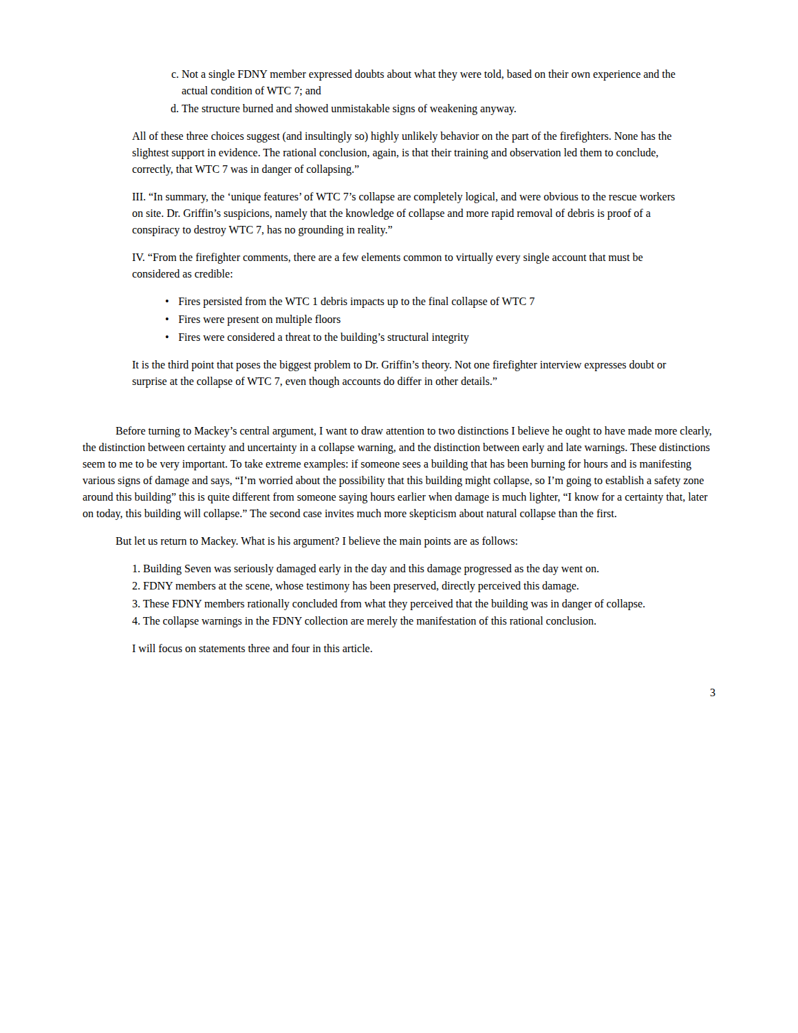Not a single FDNY member expressed doubts about what they were told, based on their own experience and the actual condition of WTC 7; and
The structure burned and showed unmistakable signs of weakening anyway.
All of these three choices suggest (and insultingly so) highly unlikely behavior on the part of the firefighters. None has the slightest support in evidence. The rational conclusion, again, is that their training and observation led them to conclude, correctly, that WTC 7 was in danger of collapsing.”
III. “In summary, the ‘unique features’ of WTC 7’s collapse are completely logical, and were obvious to the rescue workers on site. Dr. Griffin’s suspicions, namely that the knowledge of collapse and more rapid removal of debris is proof of a conspiracy to destroy WTC 7, has no grounding in reality.”
IV. “From the firefighter comments, there are a few elements common to virtually every single account that must be considered as credible:
Fires persisted from the WTC 1 debris impacts up to the final collapse of WTC 7
Fires were present on multiple floors
Fires were considered a threat to the building’s structural integrity
It is the third point that poses the biggest problem to Dr. Griffin’s theory. Not one firefighter interview expresses doubt or surprise at the collapse of WTC 7, even though accounts do differ in other details.”
Before turning to Mackey’s central argument, I want to draw attention to two distinctions I believe he ought to have made more clearly, the distinction between certainty and uncertainty in a collapse warning, and the distinction between early and late warnings. These distinctions seem to me to be very important. To take extreme examples: if someone sees a building that has been burning for hours and is manifesting various signs of damage and says, “I’m worried about the possibility that this building might collapse, so I’m going to establish a safety zone around this building” this is quite different from someone saying hours earlier when damage is much lighter, “I know for a certainty that, later on today, this building will collapse.” The second case invites much more skepticism about natural collapse than the first.
But let us return to Mackey. What is his argument? I believe the main points are as follows:
1. Building Seven was seriously damaged early in the day and this damage progressed as the day went on.
2. FDNY members at the scene, whose testimony has been preserved, directly perceived this damage.
3. These FDNY members rationally concluded from what they perceived that the building was in danger of collapse.
4. The collapse warnings in the FDNY collection are merely the manifestation of this rational conclusion.
I will focus on statements three and four in this article.
3